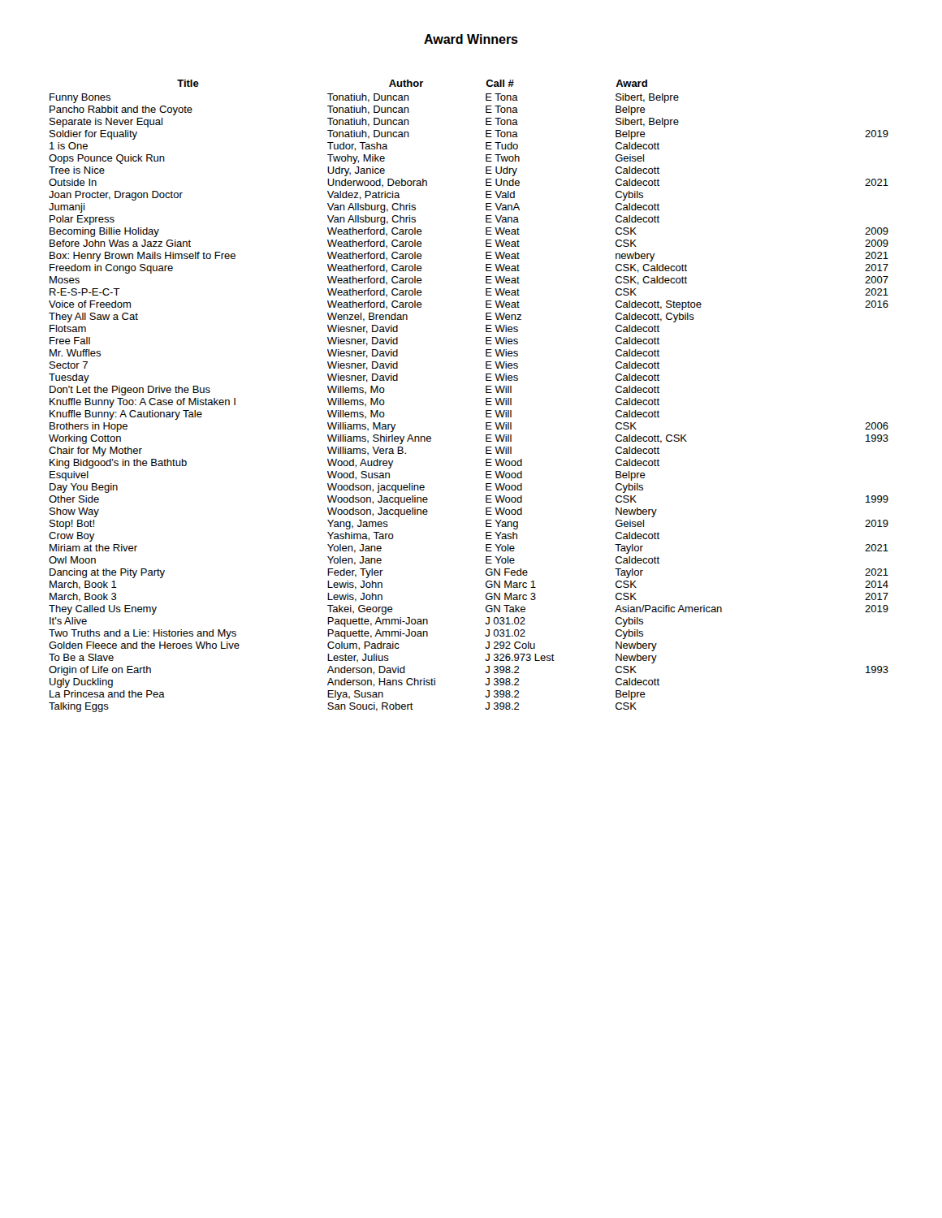Award Winners
| Title | Author | Call # | Award | |
| --- | --- | --- | --- | --- |
| Funny Bones | Tonatiuh, Duncan | E Tona | Sibert, Belpre | |
| Pancho Rabbit and the Coyote | Tonatiuh, Duncan | E Tona | Belpre | |
| Separate is Never Equal | Tonatiuh, Duncan | E Tona | Sibert, Belpre | |
| Soldier for Equality | Tonatiuh, Duncan | E Tona | Belpre | 2019 |
| 1 is One | Tudor, Tasha | E Tudo | Caldecott | |
| Oops Pounce Quick Run | Twohy, Mike | E Twoh | Geisel | |
| Tree is Nice | Udry, Janice | E Udry | Caldecott | |
| Outside In | Underwood, Deborah | E Unde | Caldecott | 2021 |
| Joan Procter, Dragon Doctor | Valdez, Patricia | E Vald | Cybils | |
| Jumanji | Van Allsburg, Chris | E VanA | Caldecott | |
| Polar Express | Van Allsburg, Chris | E Vana | Caldecott | |
| Becoming Billie Holiday | Weatherford, Carole | E Weat | CSK | 2009 |
| Before John Was a Jazz Giant | Weatherford, Carole | E Weat | CSK | 2009 |
| Box: Henry Brown Mails Himself to Free | Weatherford, Carole | E Weat | newbery | 2021 |
| Freedom in Congo Square | Weatherford, Carole | E Weat | CSK, Caldecott | 2017 |
| Moses | Weatherford, Carole | E Weat | CSK, Caldecott | 2007 |
| R-E-S-P-E-C-T | Weatherford, Carole | E Weat | CSK | 2021 |
| Voice of Freedom | Weatherford, Carole | E Weat | Caldecott, Steptoe | 2016 |
| They All Saw a Cat | Wenzel, Brendan | E Wenz | Caldecott, Cybils | |
| Flotsam | Wiesner, David | E Wies | Caldecott | |
| Free Fall | Wiesner, David | E Wies | Caldecott | |
| Mr. Wuffles | Wiesner, David | E Wies | Caldecott | |
| Sector 7 | Wiesner, David | E Wies | Caldecott | |
| Tuesday | Wiesner, David | E Wies | Caldecott | |
| Don't Let the Pigeon Drive the Bus | Willems, Mo | E Will | Caldecott | |
| Knuffle Bunny Too: A Case of Mistaken I | Willems, Mo | E Will | Caldecott | |
| Knuffle Bunny: A Cautionary Tale | Willems, Mo | E Will | Caldecott | |
| Brothers in Hope | Williams, Mary | E Will | CSK | 2006 |
| Working Cotton | Williams, Shirley Anne | E Will | Caldecott, CSK | 1993 |
| Chair for My Mother | Williams, Vera B. | E Will | Caldecott | |
| King Bidgood's in the Bathtub | Wood, Audrey | E Wood | Caldecott | |
| Esquivel | Wood, Susan | E Wood | Belpre | |
| Day You Begin | Woodson, jacqueline | E Wood | Cybils | |
| Other Side | Woodson, Jacqueline | E Wood | CSK | 1999 |
| Show Way | Woodson, Jacqueline | E Wood | Newbery | |
| Stop! Bot! | Yang, James | E Yang | Geisel | 2019 |
| Crow Boy | Yashima, Taro | E Yash | Caldecott | |
| Miriam at the River | Yolen, Jane | E Yole | Taylor | 2021 |
| Owl Moon | Yolen, Jane | E Yole | Caldecott | |
| Dancing at the Pity Party | Feder, Tyler | GN Fede | Taylor | 2021 |
| March, Book 1 | Lewis, John | GN Marc 1 | CSK | 2014 |
| March, Book 3 | Lewis, John | GN Marc 3 | CSK | 2017 |
| They Called Us Enemy | Takei, George | GN Take | Asian/Pacific American | 2019 |
| It's Alive | Paquette, Ammi-Joan | J 031.02 | Cybils | |
| Two Truths and a Lie: Histories and Mys | Paquette, Ammi-Joan | J 031.02 | Cybils | |
| Golden Fleece and the Heroes Who Live | Colum, Padraic | J 292 Colu | Newbery | |
| To Be a Slave | Lester, Julius | J 326.973 Lest | Newbery | |
| Origin of Life on Earth | Anderson, David | J 398.2 | CSK | 1993 |
| Ugly Duckling | Anderson, Hans Christi | J 398.2 | Caldecott | |
| La Princesa and the Pea | Elya, Susan | J 398.2 | Belpre | |
| Talking Eggs | San Souci, Robert | J 398.2 | CSK | |